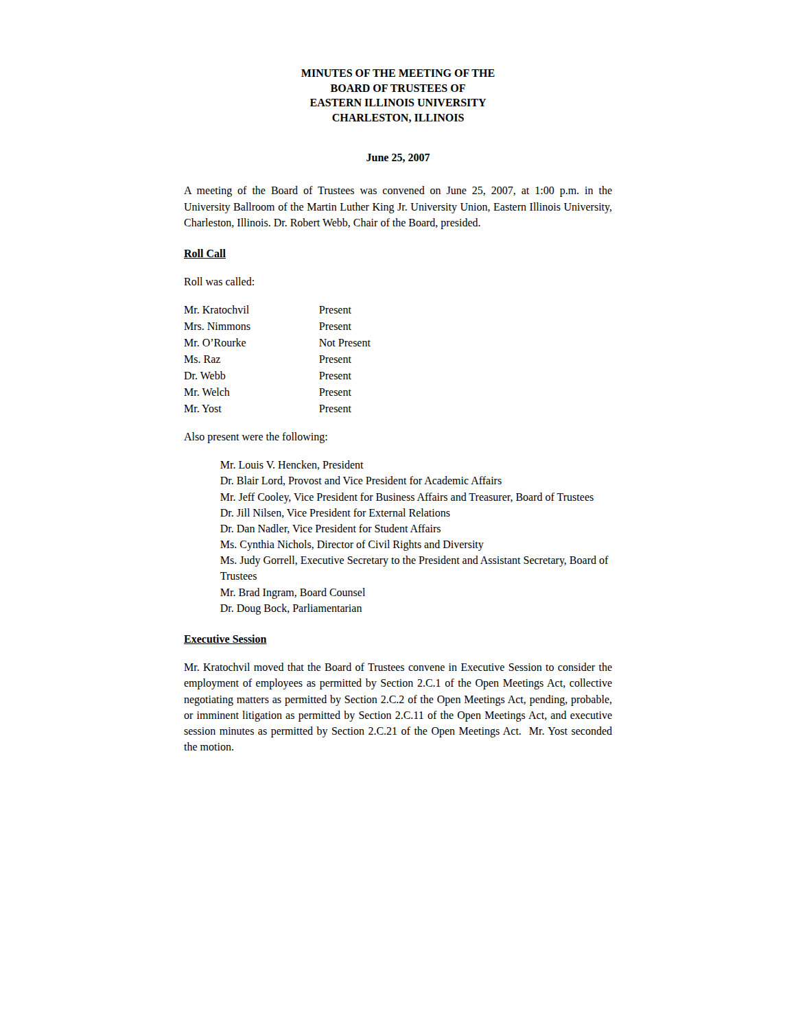MINUTES OF THE MEETING OF THE
BOARD OF TRUSTEES OF
EASTERN ILLINOIS UNIVERSITY
CHARLESTON, ILLINOIS
June 25, 2007
A meeting of the Board of Trustees was convened on June 25, 2007, at 1:00 p.m. in the University Ballroom of the Martin Luther King Jr. University Union, Eastern Illinois University, Charleston, Illinois. Dr. Robert Webb, Chair of the Board, presided.
Roll Call
Roll was called:
| Mr. Kratochvil | Present |
| Mrs. Nimmons | Present |
| Mr. O’Rourke | Not Present |
| Ms. Raz | Present |
| Dr. Webb | Present |
| Mr. Welch | Present |
| Mr. Yost | Present |
Also present were the following:
Mr. Louis V. Hencken, President
Dr. Blair Lord, Provost and Vice President for Academic Affairs
Mr. Jeff Cooley, Vice President for Business Affairs and Treasurer, Board of Trustees
Dr. Jill Nilsen, Vice President for External Relations
Dr. Dan Nadler, Vice President for Student Affairs
Ms. Cynthia Nichols, Director of Civil Rights and Diversity
Ms. Judy Gorrell, Executive Secretary to the President and Assistant Secretary, Board of Trustees
Mr. Brad Ingram, Board Counsel
Dr. Doug Bock, Parliamentarian
Executive Session
Mr. Kratochvil moved that the Board of Trustees convene in Executive Session to consider the employment of employees as permitted by Section 2.C.1 of the Open Meetings Act, collective negotiating matters as permitted by Section 2.C.2 of the Open Meetings Act, pending, probable, or imminent litigation as permitted by Section 2.C.11 of the Open Meetings Act, and executive session minutes as permitted by Section 2.C.21 of the Open Meetings Act. Mr. Yost seconded the motion.